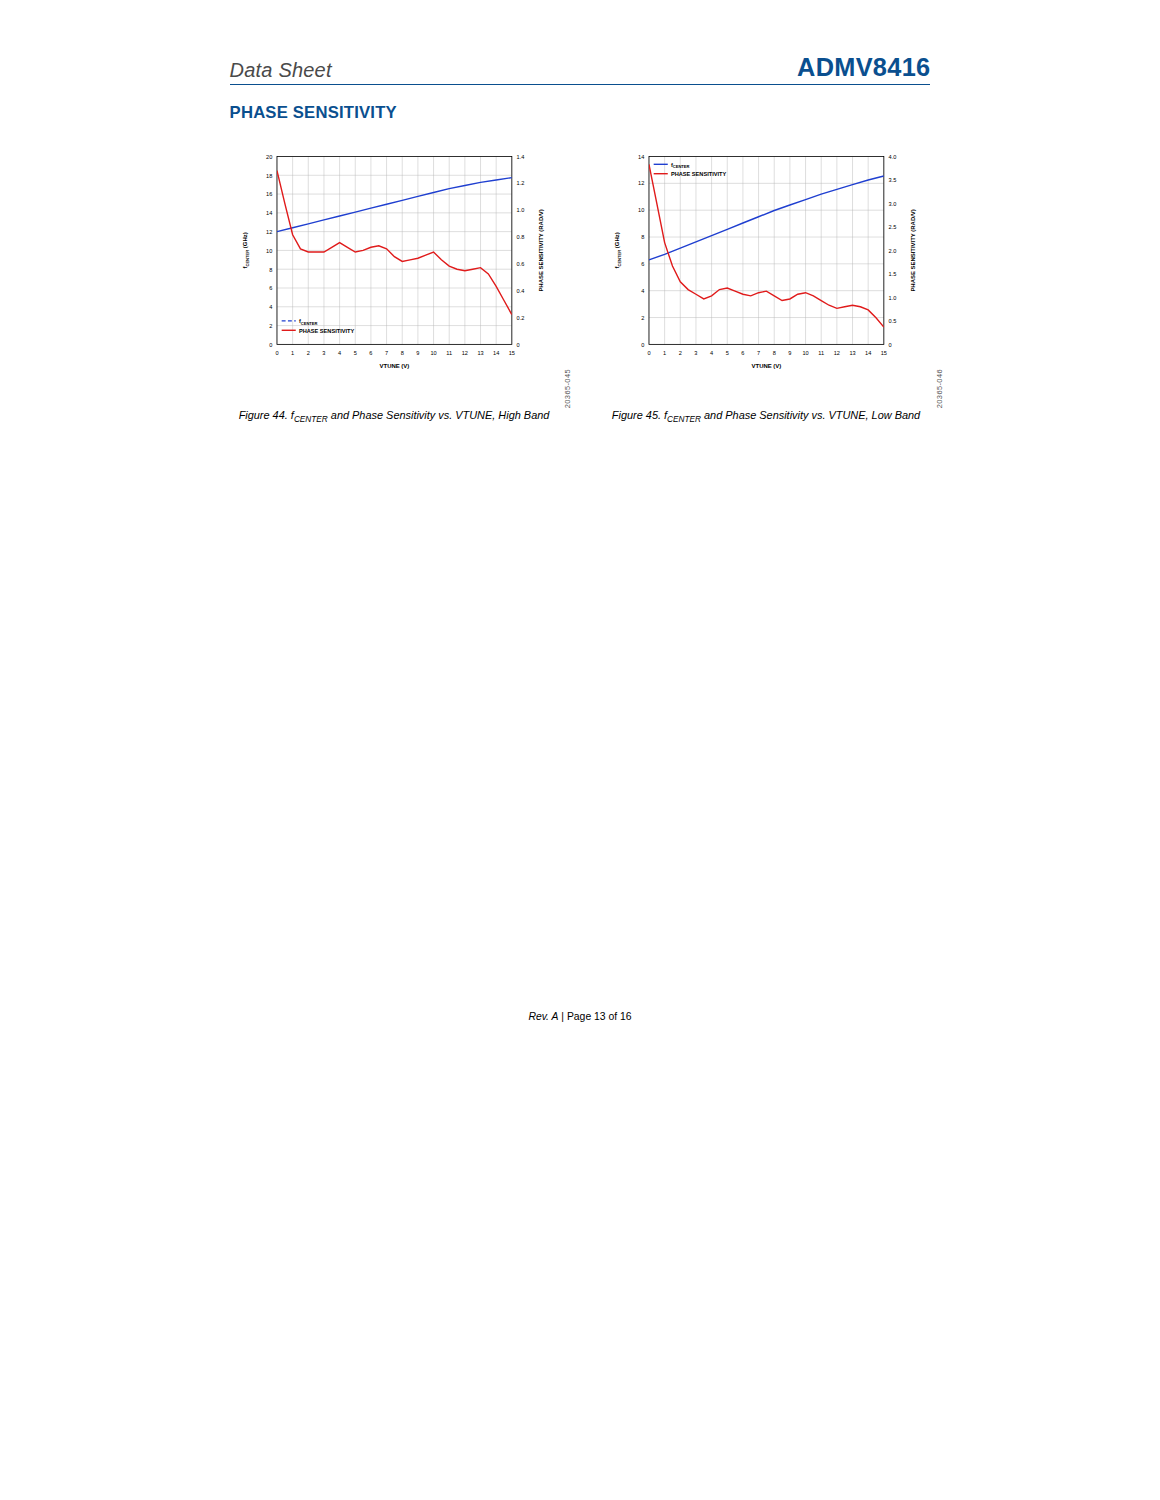Data Sheet
ADMV8416
PHASE SENSITIVITY
20 18 16 14 12 10 8 6 4 2 0 1.4 1.2 1.0 0.8 0.6 0.4 0.2 0 0 1 2 3 4 5 6 7 8 9 10 11 12 13 14 15 VTUNE (V) fCENTER (GHz) PHASE SENSITIVITY (RAD/V) fCENTER PHASE SENSITIVITY
20365-045
Figure 44. fCENTER and Phase Sensitivity vs. VTUNE, High Band
14 12 10 8 6 4 2 0 4.0 3.5 3.0 2.5 2.0 1.5 1.0 0.5 0 0 1 2 3 4 5 6 7 8 9 10 11 12 13 14 15 VTUNE (V) fCENTER (GHz) PHASE SENSITIVITY (RAD/V) fCENTER PHASE SENSITIVITY
20365-046
Figure 45. fCENTER and Phase Sensitivity vs. VTUNE, Low Band
Rev. A | Page 13 of 16